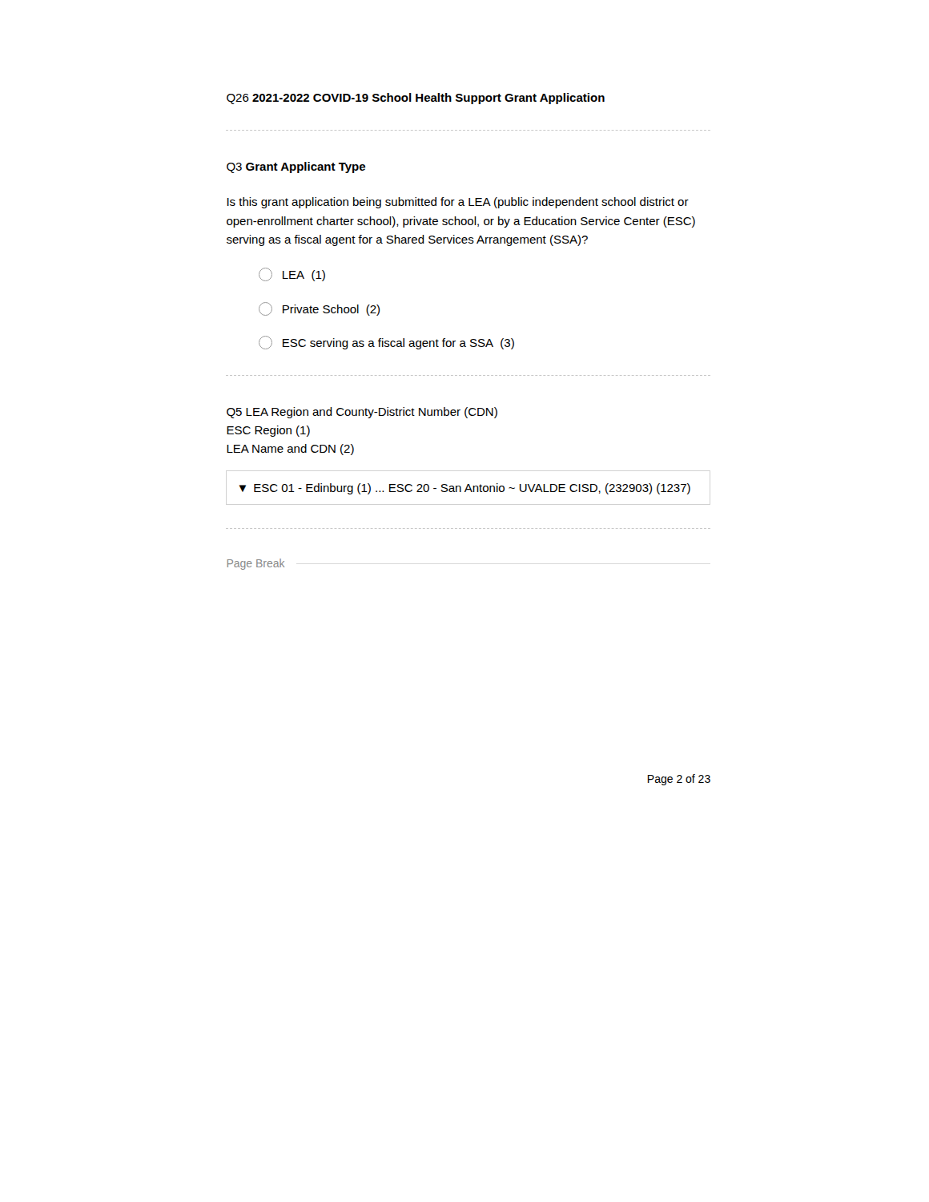Q26 2021-2022 COVID-19 School Health Support Grant Application
Q3 Grant Applicant Type
Is this grant application being submitted for a LEA (public independent school district or open-enrollment charter school), private school, or by a Education Service Center (ESC) serving as a fiscal agent for a Shared Services Arrangement (SSA)?
LEA (1)
Private School (2)
ESC serving as a fiscal agent for a SSA (3)
Q5 LEA Region and County-District Number (CDN)
ESC Region (1)
LEA Name and CDN (2)
▼ESC 01 - Edinburg (1) ... ESC 20 - San Antonio ~ UVALDE CISD, (232903) (1237)
Page Break
Page 2 of 23